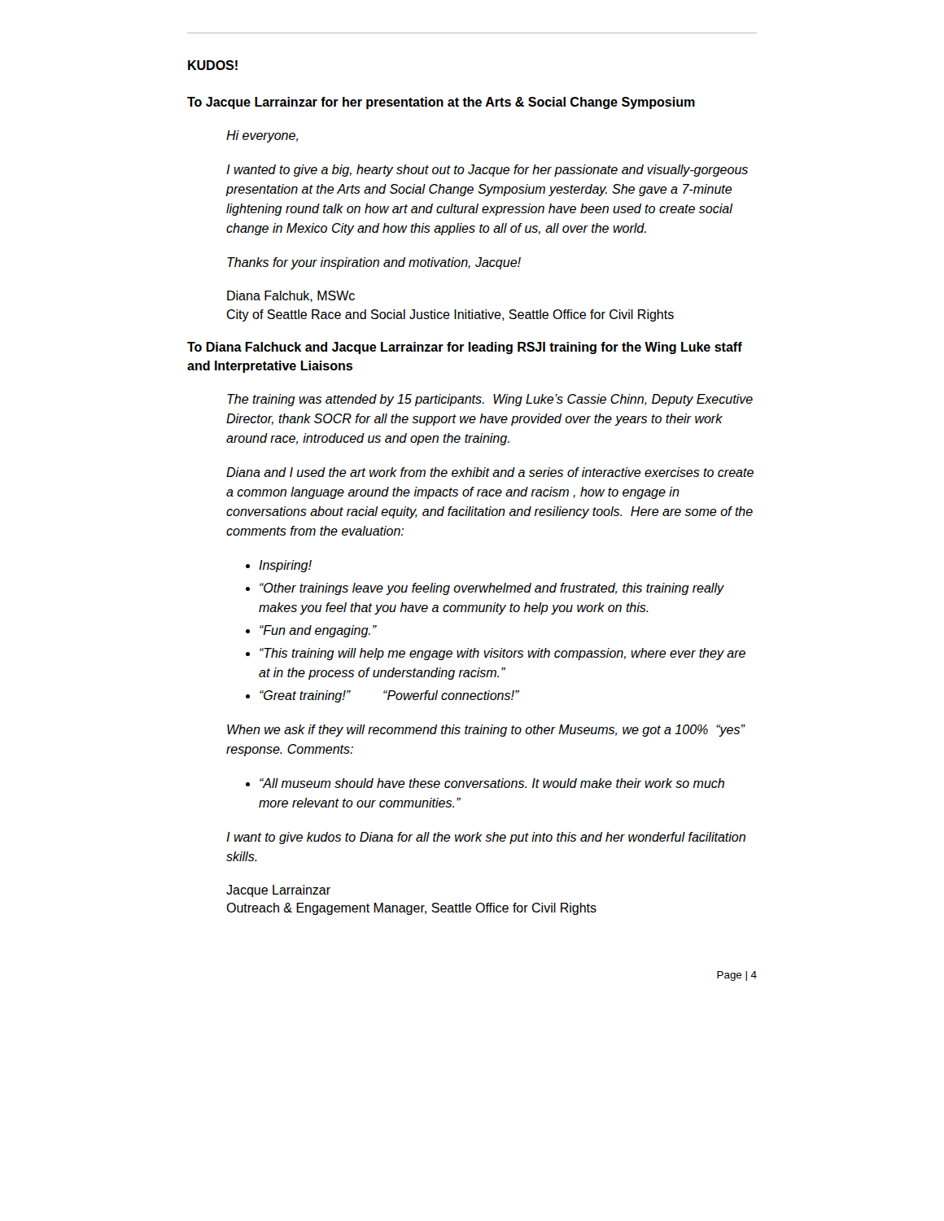KUDOS!
To Jacque Larrainzar for her presentation at the Arts & Social Change Symposium
Hi everyone,
I wanted to give a big, hearty shout out to Jacque for her passionate and visually-gorgeous presentation at the Arts and Social Change Symposium yesterday. She gave a 7-minute lightening round talk on how art and cultural expression have been used to create social change in Mexico City and how this applies to all of us, all over the world.
Thanks for your inspiration and motivation, Jacque!
Diana Falchuk, MSWc
City of Seattle Race and Social Justice Initiative, Seattle Office for Civil Rights
To Diana Falchuck and Jacque Larrainzar for leading RSJI training for the Wing Luke staff and Interpretative Liaisons
The training was attended by 15 participants. Wing Luke’s Cassie Chinn, Deputy Executive Director, thank SOCR for all the support we have provided over the years to their work around race, introduced us and open the training.
Diana and I used the art work from the exhibit and a series of interactive exercises to create a common language around the impacts of race and racism , how to engage in conversations about racial equity, and facilitation and resiliency tools. Here are some of the comments from the evaluation:
Inspiring!
“Other trainings leave you feeling overwhelmed and frustrated, this training really makes you feel that you have a community to help you work on this.
“Fun and engaging.”
“This training will help me engage with visitors with compassion, where ever they are at in the process of understanding racism.”
“Great training!”“Powerful connections!”
When we ask if they will recommend this training to other Museums, we got a 100% “yes” response. Comments:
“All museum should have these conversations. It would make their work so much more relevant to our communities.”
I want to give kudos to Diana for all the work she put into this and her wonderful facilitation skills.
Jacque Larrainzar
Outreach & Engagement Manager, Seattle Office for Civil Rights
Page | 4